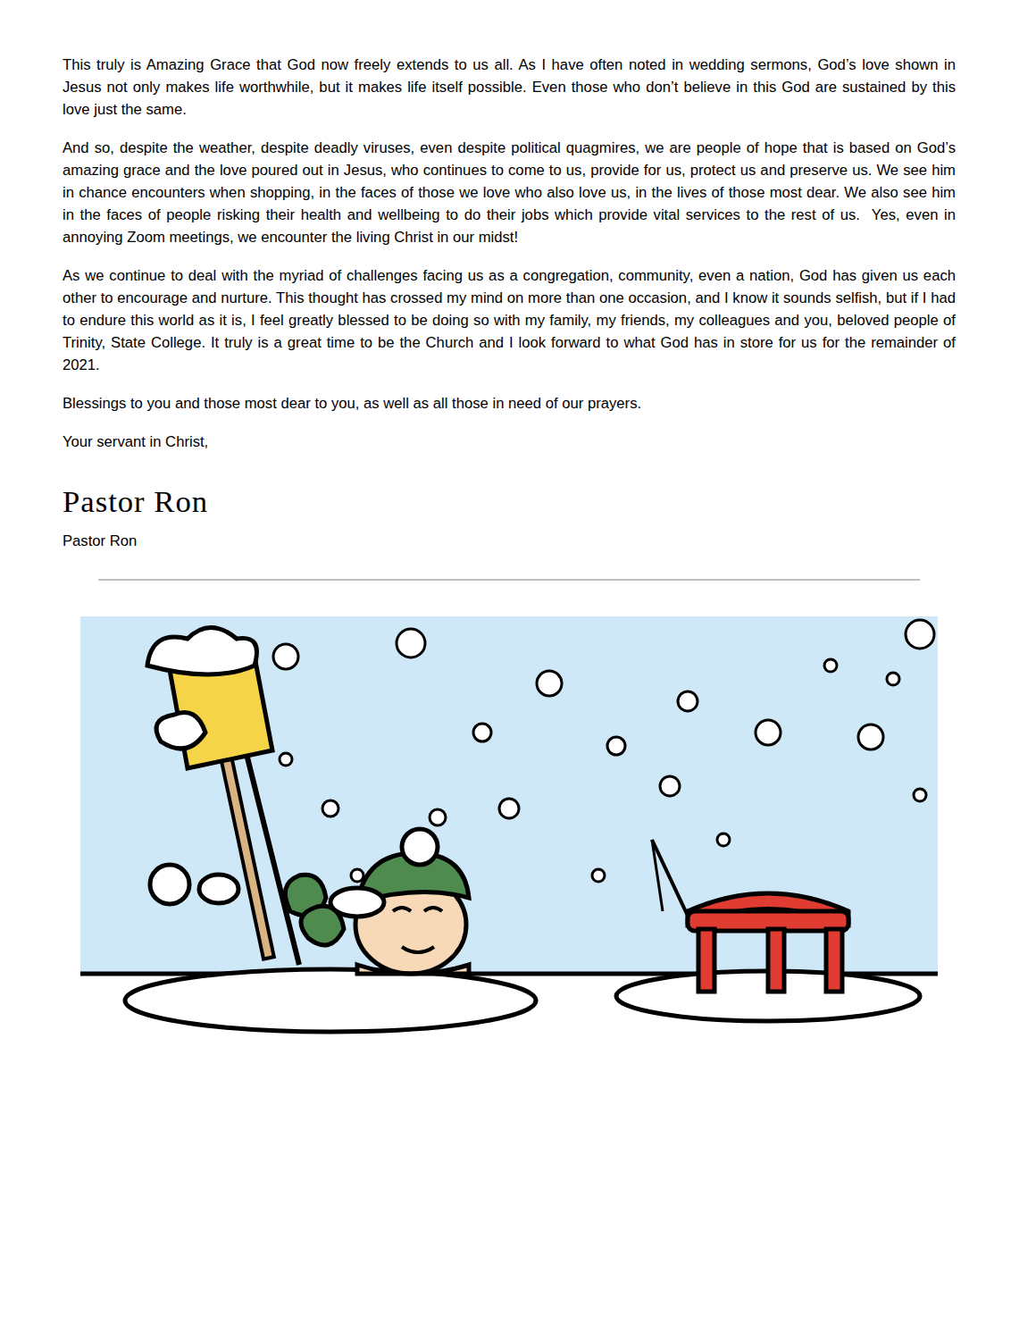This truly is Amazing Grace that God now freely extends to us all. As I have often noted in wedding sermons, God’s love shown in Jesus not only makes life worthwhile, but it makes life itself possible. Even those who don’t believe in this God are sustained by this love just the same.
And so, despite the weather, despite deadly viruses, even despite political quagmires, we are people of hope that is based on God’s amazing grace and the love poured out in Jesus, who continues to come to us, provide for us, protect us and preserve us. We see him in chance encounters when shopping, in the faces of those we love who also love us, in the lives of those most dear. We also see him in the faces of people risking their health and wellbeing to do their jobs which provide vital services to the rest of us. Yes, even in annoying Zoom meetings, we encounter the living Christ in our midst!
As we continue to deal with the myriad of challenges facing us as a congregation, community, even a nation, God has given us each other to encourage and nurture. This thought has crossed my mind on more than one occasion, and I know it sounds selfish, but if I had to endure this world as it is, I feel greatly blessed to be doing so with my family, my friends, my colleagues and you, beloved people of Trinity, State College. It truly is a great time to be the Church and I look forward to what God has in store for us for the remainder of 2021.
Blessings to you and those most dear to you, as well as all those in need of our prayers.
Your servant in Christ,
Pastor Ron
Pastor Ron